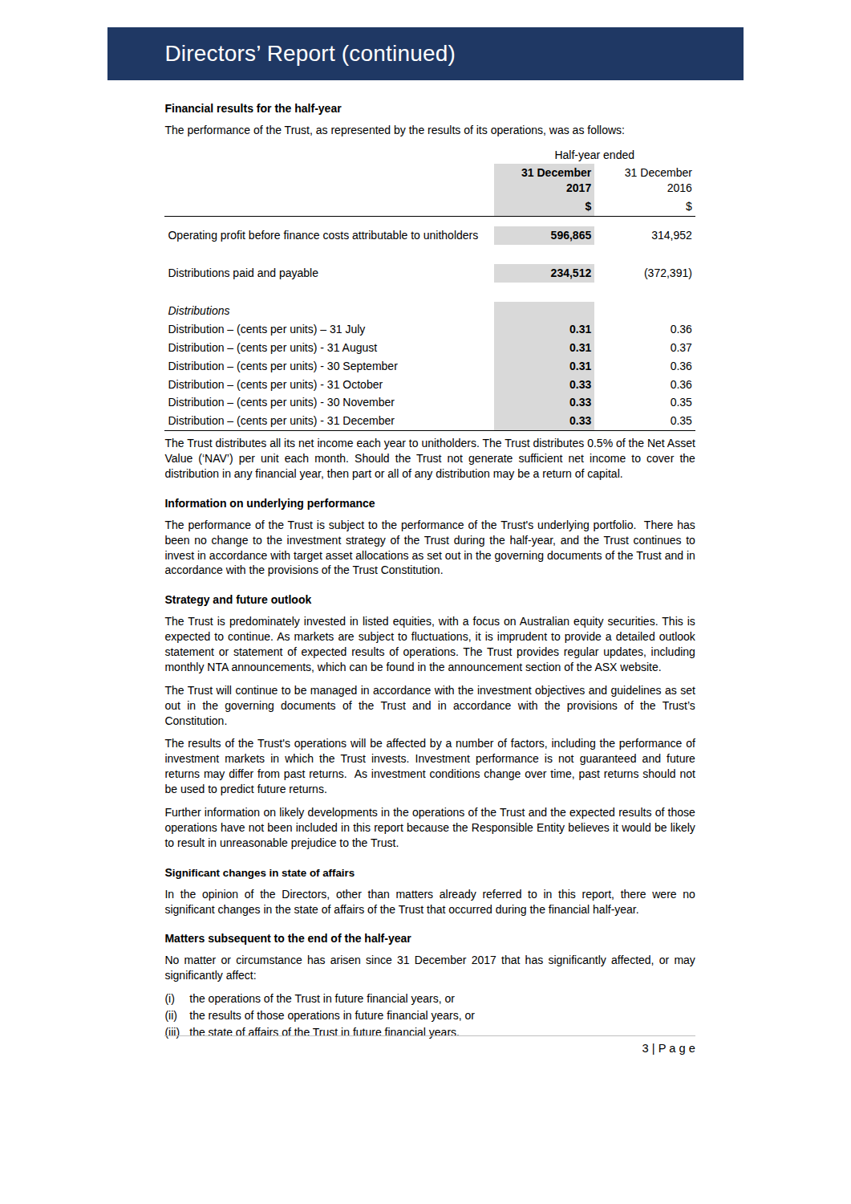Directors’ Report (continued)
Financial results for the half-year
The performance of the Trust, as represented by the results of its operations, was as follows:
| | Half-year ended |
| | 31 December 2017 | 31 December 2016 |
| | $ | $ |
| Operating profit before finance costs attributable to unitholders | 596,865 | 314,952 |
| Distributions paid and payable | 234,512 | (372,391) |
| Distributions | | |
| Distribution – (cents per units) – 31 July | 0.31 | 0.36 |
| Distribution – (cents per units) - 31 August | 0.31 | 0.37 |
| Distribution – (cents per units) - 30 September | 0.31 | 0.36 |
| Distribution – (cents per units) - 31 October | 0.33 | 0.36 |
| Distribution – (cents per units) - 30 November | 0.33 | 0.35 |
| Distribution – (cents per units) - 31 December | 0.33 | 0.35 |
The Trust distributes all its net income each year to unitholders. The Trust distributes 0.5% of the Net Asset Value (‘NAV’) per unit each month. Should the Trust not generate sufficient net income to cover the distribution in any financial year, then part or all of any distribution may be a return of capital.
Information on underlying performance
The performance of the Trust is subject to the performance of the Trust's underlying portfolio. There has been no change to the investment strategy of the Trust during the half-year, and the Trust continues to invest in accordance with target asset allocations as set out in the governing documents of the Trust and in accordance with the provisions of the Trust Constitution.
Strategy and future outlook
The Trust is predominately invested in listed equities, with a focus on Australian equity securities. This is expected to continue. As markets are subject to fluctuations, it is imprudent to provide a detailed outlook statement or statement of expected results of operations. The Trust provides regular updates, including monthly NTA announcements, which can be found in the announcement section of the ASX website.
The Trust will continue to be managed in accordance with the investment objectives and guidelines as set out in the governing documents of the Trust and in accordance with the provisions of the Trust’s Constitution.
The results of the Trust's operations will be affected by a number of factors, including the performance of investment markets in which the Trust invests. Investment performance is not guaranteed and future returns may differ from past returns. As investment conditions change over time, past returns should not be used to predict future returns.
Further information on likely developments in the operations of the Trust and the expected results of those operations have not been included in this report because the Responsible Entity believes it would be likely to result in unreasonable prejudice to the Trust.
Significant changes in state of affairs
In the opinion of the Directors, other than matters already referred to in this report, there were no significant changes in the state of affairs of the Trust that occurred during the financial half-year.
Matters subsequent to the end of the half-year
No matter or circumstance has arisen since 31 December 2017 that has significantly affected, or may significantly affect:
(i) the operations of the Trust in future financial years, or
(ii) the results of those operations in future financial years, or
(iii) the state of affairs of the Trust in future financial years.
3 | P a g e